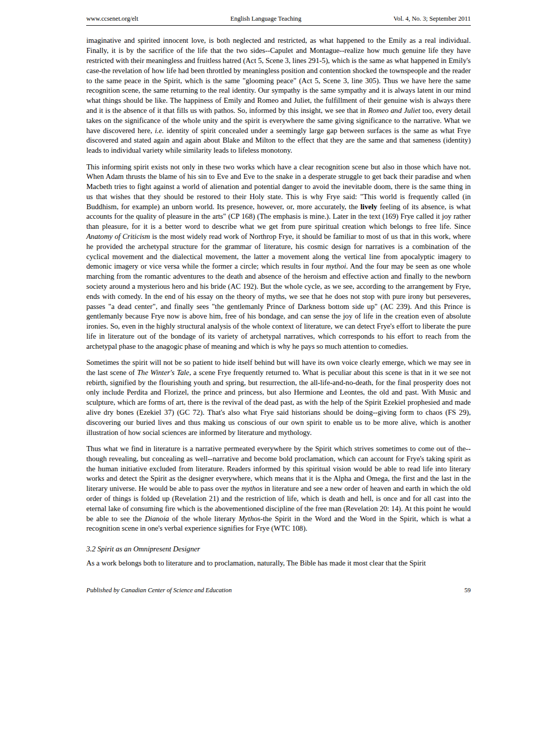www.ccsenet.org/elt English Language Teaching Vol. 4, No. 3; September 2011
imaginative and spirited innocent love, is both neglected and restricted, as what happened to the Emily as a real individual. Finally, it is by the sacrifice of the life that the two sides--Capulet and Montague--realize how much genuine life they have restricted with their meaningless and fruitless hatred (Act 5, Scene 3, lines 291-5), which is the same as what happened in Emily's case-the revelation of how life had been throttled by meaningless position and contention shocked the townspeople and the reader to the same peace in the Spirit, which is the same "glooming peace" (Act 5, Scene 3, line 305). Thus we have here the same recognition scene, the same returning to the real identity. Our sympathy is the same sympathy and it is always latent in our mind what things should be like. The happiness of Emily and Romeo and Juliet, the fulfillment of their genuine wish is always there and it is the absence of it that fills us with pathos. So, informed by this insight, we see that in Romeo and Juliet too, every detail takes on the significance of the whole unity and the spirit is everywhere the same giving significance to the narrative. What we have discovered here, i.e. identity of spirit concealed under a seemingly large gap between surfaces is the same as what Frye discovered and stated again and again about Blake and Milton to the effect that they are the same and that sameness (identity) leads to individual variety while similarity leads to lifeless monotony.
This informing spirit exists not only in these two works which have a clear recognition scene but also in those which have not. When Adam thrusts the blame of his sin to Eve and Eve to the snake in a desperate struggle to get back their paradise and when Macbeth tries to fight against a world of alienation and potential danger to avoid the inevitable doom, there is the same thing in us that wishes that they should be restored to their Holy state. This is why Frye said: "This world is frequently called (in Buddhism, for example) an unborn world. Its presence, however, or, more accurately, the lively feeling of its absence, is what accounts for the quality of pleasure in the arts" (CP 168) (The emphasis is mine.). Later in the text (169) Frye called it joy rather than pleasure, for it is a better word to describe what we get from pure spiritual creation which belongs to free life. Since Anatomy of Criticism is the most widely read work of Northrop Frye, it should be familiar to most of us that in this work, where he provided the archetypal structure for the grammar of literature, his cosmic design for narratives is a combination of the cyclical movement and the dialectical movement, the latter a movement along the vertical line from apocalyptic imagery to demonic imagery or vice versa while the former a circle; which results in four mythoi. And the four may be seen as one whole marching from the romantic adventures to the death and absence of the heroism and effective action and finally to the newborn society around a mysterious hero and his bride (AC 192). But the whole cycle, as we see, according to the arrangement by Frye, ends with comedy. In the end of his essay on the theory of myths, we see that he does not stop with pure irony but perseveres, passes "a dead center", and finally sees "the gentlemanly Prince of Darkness bottom side up" (AC 239). And this Prince is gentlemanly because Frye now is above him, free of his bondage, and can sense the joy of life in the creation even of absolute ironies. So, even in the highly structural analysis of the whole context of literature, we can detect Frye's effort to liberate the pure life in literature out of the bondage of its variety of archetypal narratives, which corresponds to his effort to reach from the archetypal phase to the anagogic phase of meaning and which is why he pays so much attention to comedies.
Sometimes the spirit will not be so patient to hide itself behind but will have its own voice clearly emerge, which we may see in the last scene of The Winter's Tale, a scene Frye frequently returned to. What is peculiar about this scene is that in it we see not rebirth, signified by the flourishing youth and spring, but resurrection, the all-life-and-no-death, for the final prosperity does not only include Perdita and Florizel, the prince and princess, but also Hermione and Leontes, the old and past. With Music and sculpture, which are forms of art, there is the revival of the dead past, as with the help of the Spirit Ezekiel prophesied and made alive dry bones (Ezekiel 37) (GC 72). That's also what Frye said historians should be doing--giving form to chaos (FS 29), discovering our buried lives and thus making us conscious of our own spirit to enable us to be more alive, which is another illustration of how social sciences are informed by literature and mythology.
Thus what we find in literature is a narrative permeated everywhere by the Spirit which strives sometimes to come out of the--though revealing, but concealing as well--narrative and become bold proclamation, which can account for Frye's taking spirit as the human initiative excluded from literature. Readers informed by this spiritual vision would be able to read life into literary works and detect the Spirit as the designer everywhere, which means that it is the Alpha and Omega, the first and the last in the literary universe. He would be able to pass over the mythos in literature and see a new order of heaven and earth in which the old order of things is folded up (Revelation 21) and the restriction of life, which is death and hell, is once and for all cast into the eternal lake of consuming fire which is the abovementioned discipline of the free man (Revelation 20: 14). At this point he would be able to see the Dianoia of the whole literary Mythos-the Spirit in the Word and the Word in the Spirit, which is what a recognition scene in one's verbal experience signifies for Frye (WTC 108).
3.2 Spirit as an Omnipresent Designer
As a work belongs both to literature and to proclamation, naturally, The Bible has made it most clear that the Spirit
Published by Canadian Center of Science and Education 59